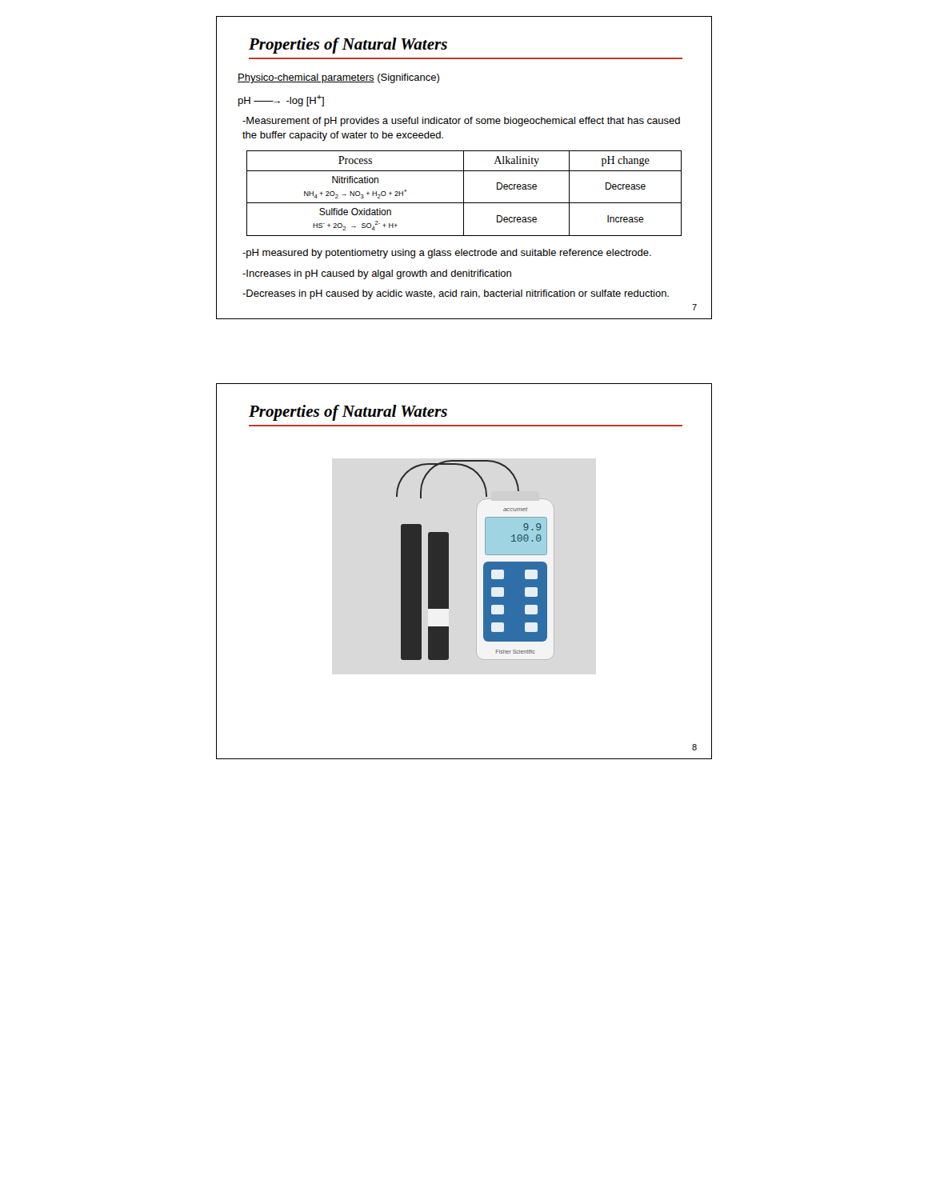Properties of Natural Waters
Physico-chemical parameters (Significance)
pH ——→ -log [H+]
-Measurement of pH provides a useful indicator of some biogeochemical effect that has caused the buffer capacity of water to be exceeded.
| Process | Alkalinity | pH change |
| --- | --- | --- |
| Nitrification NH 4 + 2O 2 → NO 3 + H 2 O + 2H + | Decrease | Decrease |
| Sulfide Oxidation HS - + 2O 2 → SO 4 2- + H+ | Decrease | Increase |
-pH measured by potentiometry using a glass electrode and suitable reference electrode.
-Increases in pH caused by algal growth and denitrification
-Decreases in pH caused by acidic waste, acid rain, bacterial nitrification or sulfate reduction.
7
Properties of Natural Waters
accumet
9.9
100.0
Fisher Scientific
8